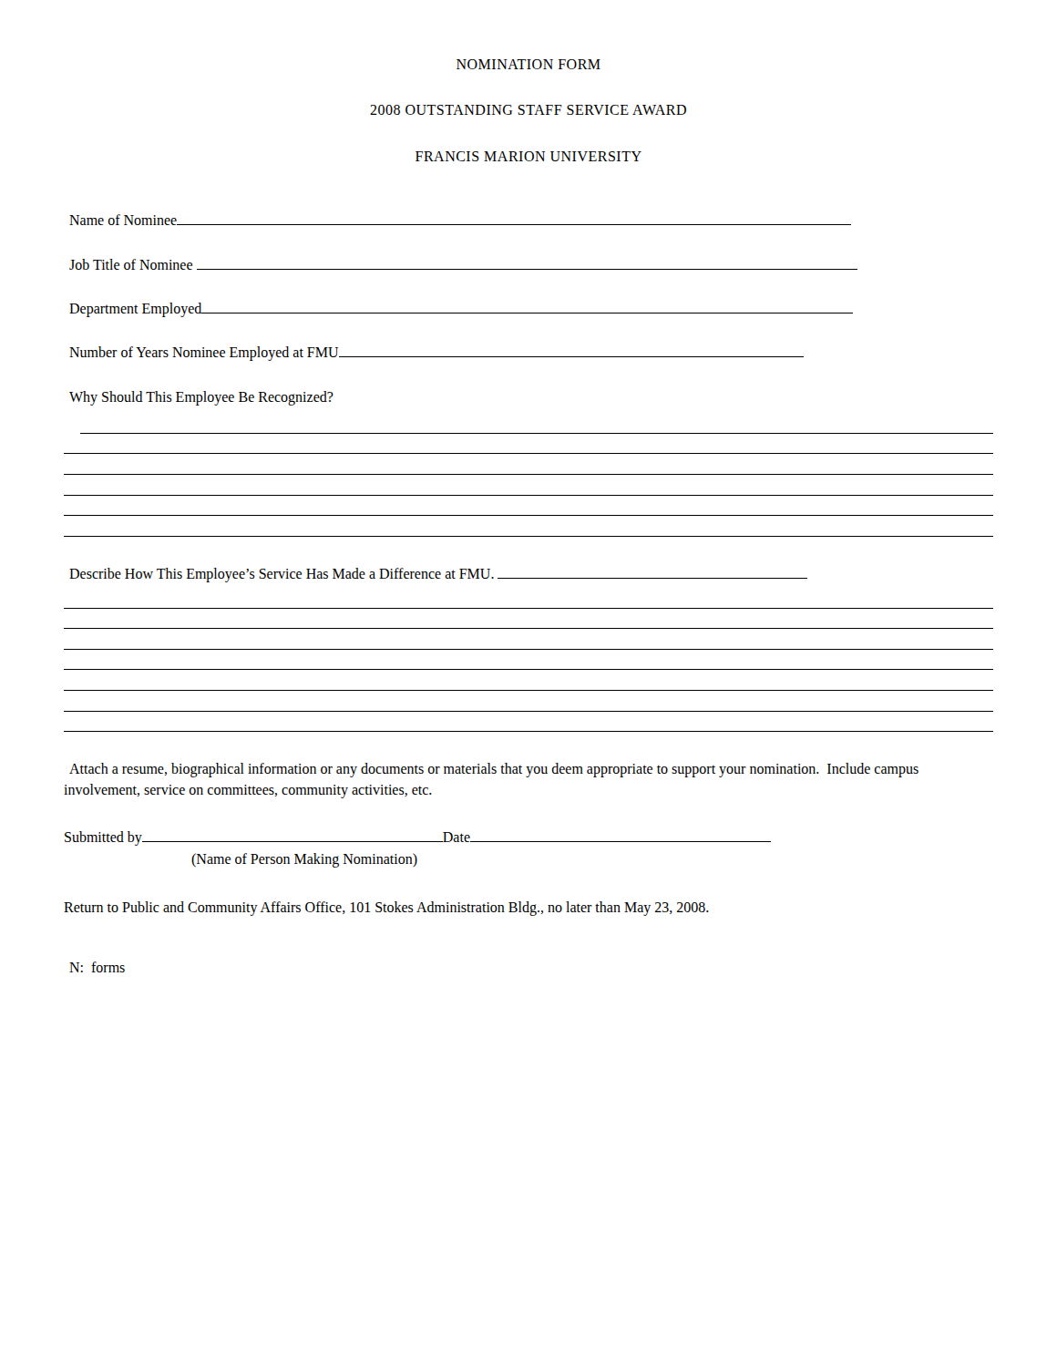NOMINATION FORM
2008 OUTSTANDING STAFF SERVICE AWARD
FRANCIS MARION UNIVERSITY
Name of Nominee
Job Title of Nominee
Department Employed
Number of Years Nominee Employed at FMU
Why Should This Employee Be Recognized?
Describe How This Employee’s Service Has Made a Difference at FMU.
Attach a resume, biographical information or any documents or materials that you deem appropriate to support your nomination. Include campus involvement, service on committees, community activities, etc.
Submitted by Date
(Name of Person Making Nomination)
Return to Public and Community Affairs Office, 101 Stokes Administration Bldg., no later than May 23, 2008.
N: forms